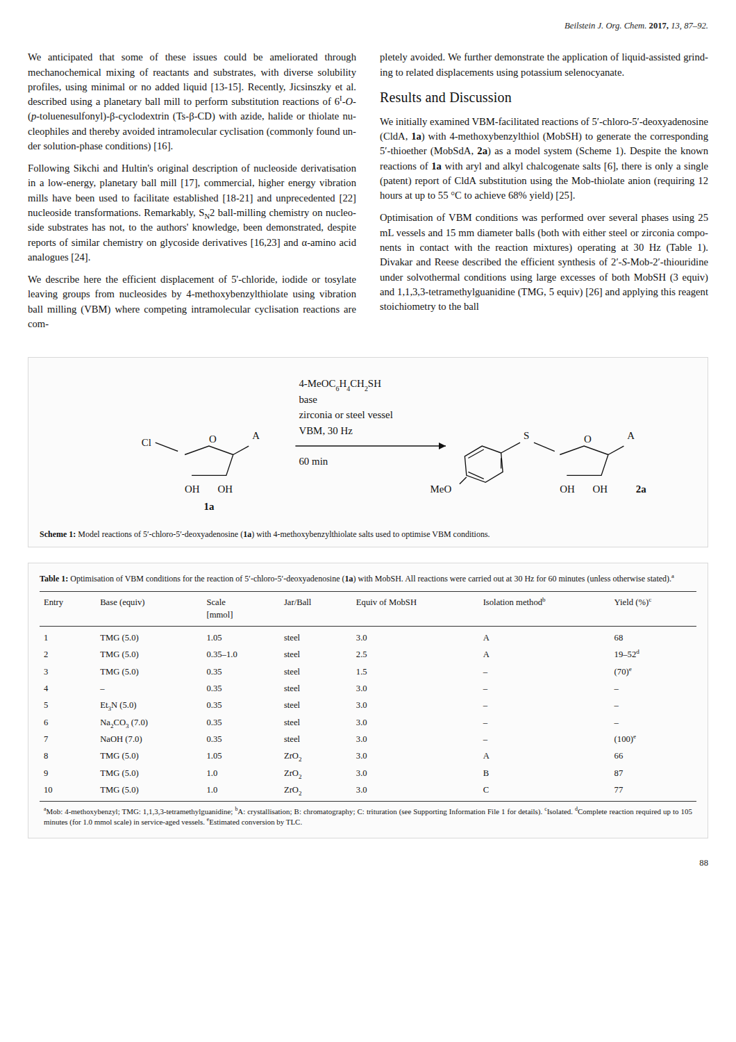Beilstein J. Org. Chem. 2017, 13, 87–92.
We anticipated that some of these issues could be ameliorated through mechanochemical mixing of reactants and substrates, with diverse solubility profiles, using minimal or no added liquid [13-15]. Recently, Jicsinszky et al. described using a planetary ball mill to perform substitution reactions of 6I-O-(p-toluenesulfonyl)-β-cyclodextrin (Ts-β-CD) with azide, halide or thiolate nucleophiles and thereby avoided intramolecular cyclisation (commonly found under solution-phase conditions) [16].
Following Sikchi and Hultin's original description of nucleoside derivatisation in a low-energy, planetary ball mill [17], commercial, higher energy vibration mills have been used to facilitate established [18-21] and unprecedented [22] nucleoside transformations. Remarkably, SN2 ball-milling chemistry on nucleoside substrates has not, to the authors' knowledge, been demonstrated, despite reports of similar chemistry on glycoside derivatives [16,23] and α-amino acid analogues [24].
We describe here the efficient displacement of 5'-chloride, iodide or tosylate leaving groups from nucleosides by 4-methoxybenzylthiolate using vibration ball milling (VBM) where competing intramolecular cyclisation reactions are com-
pletely avoided. We further demonstrate the application of liquid-assisted grinding to related displacements using potassium selenocyanate.
Results and Discussion
We initially examined VBM-facilitated reactions of 5′-chloro-5′-deoxyadenosine (CldA, 1a) with 4-methoxybenzylthiol (MobSH) to generate the corresponding 5′-thioether (MobSdA, 2a) as a model system (Scheme 1). Despite the known reactions of 1a with aryl and alkyl chalcogenate salts [6], there is only a single (patent) report of CldA substitution using the Mob-thiolate anion (requiring 12 hours at up to 55 °C to achieve 68% yield) [25].
Optimisation of VBM conditions was performed over several phases using 25 mL vessels and 15 mm diameter balls (both with either steel or zirconia components in contact with the reaction mixtures) operating at 30 Hz (Table 1). Divakar and Reese described the efficient synthesis of 2′-S-Mob-2′-thiouridine under solvothermal conditions using large excesses of both MobSH (3 equiv) and 1,1,3,3-tetramethylguanidine (TMG, 5 equiv) [26] and applying this reagent stoichiometry to the ball
4-MeOC6H4CH2SH base zirconia or steel vessel VBM, 30 Hz 60 min Cl O A OH OH 1a S MeO O A OH OH 2a
Scheme 1: Model reactions of 5′-chloro-5′-deoxyadenosine (1a) with 4-methoxybenzylthiolate salts used to optimise VBM conditions.
Table 1: Optimisation of VBM conditions for the reaction of 5′-chloro-5′-deoxyadenosine (1a) with MobSH. All reactions were carried out at 30 Hz for 60 minutes (unless otherwise stated).a
| Entry | Base (equiv) | Scale [mmol] | Jar/Ball | Equiv of MobSH | Isolation method b | Yield (%) c |
| --- | --- | --- | --- | --- | --- | --- |
| 1 | TMG (5.0) | 1.05 | steel | 3.0 | A | 68 |
| 2 | TMG (5.0) | 0.35–1.0 | steel | 2.5 | A | 19–52 d |
| 3 | TMG (5.0) | 0.35 | steel | 1.5 | – | (70) e |
| 4 | – | 0.35 | steel | 3.0 | – | – |
| 5 | Et 3 N (5.0) | 0.35 | steel | 3.0 | – | – |
| 6 | Na 2 CO 3 (7.0) | 0.35 | steel | 3.0 | – | – |
| 7 | NaOH (7.0) | 0.35 | steel | 3.0 | – | (100) e |
| 8 | TMG (5.0) | 1.05 | ZrO 2 | 3.0 | A | 66 |
| 9 | TMG (5.0) | 1.0 | ZrO 2 | 3.0 | B | 87 |
| 10 | TMG (5.0) | 1.0 | ZrO 2 | 3.0 | C | 77 |
| a Mob: 4-methoxybenzyl; TMG: 1,1,3,3-tetramethylguanidine; b A: crystallisation; B: chromatography; C: trituration (see Supporting Information File 1 for details). c Isolated. d Complete reaction required up to 105 minutes (for 1.0 mmol scale) in service-aged vessels. e Estimated conversion by TLC. |
88